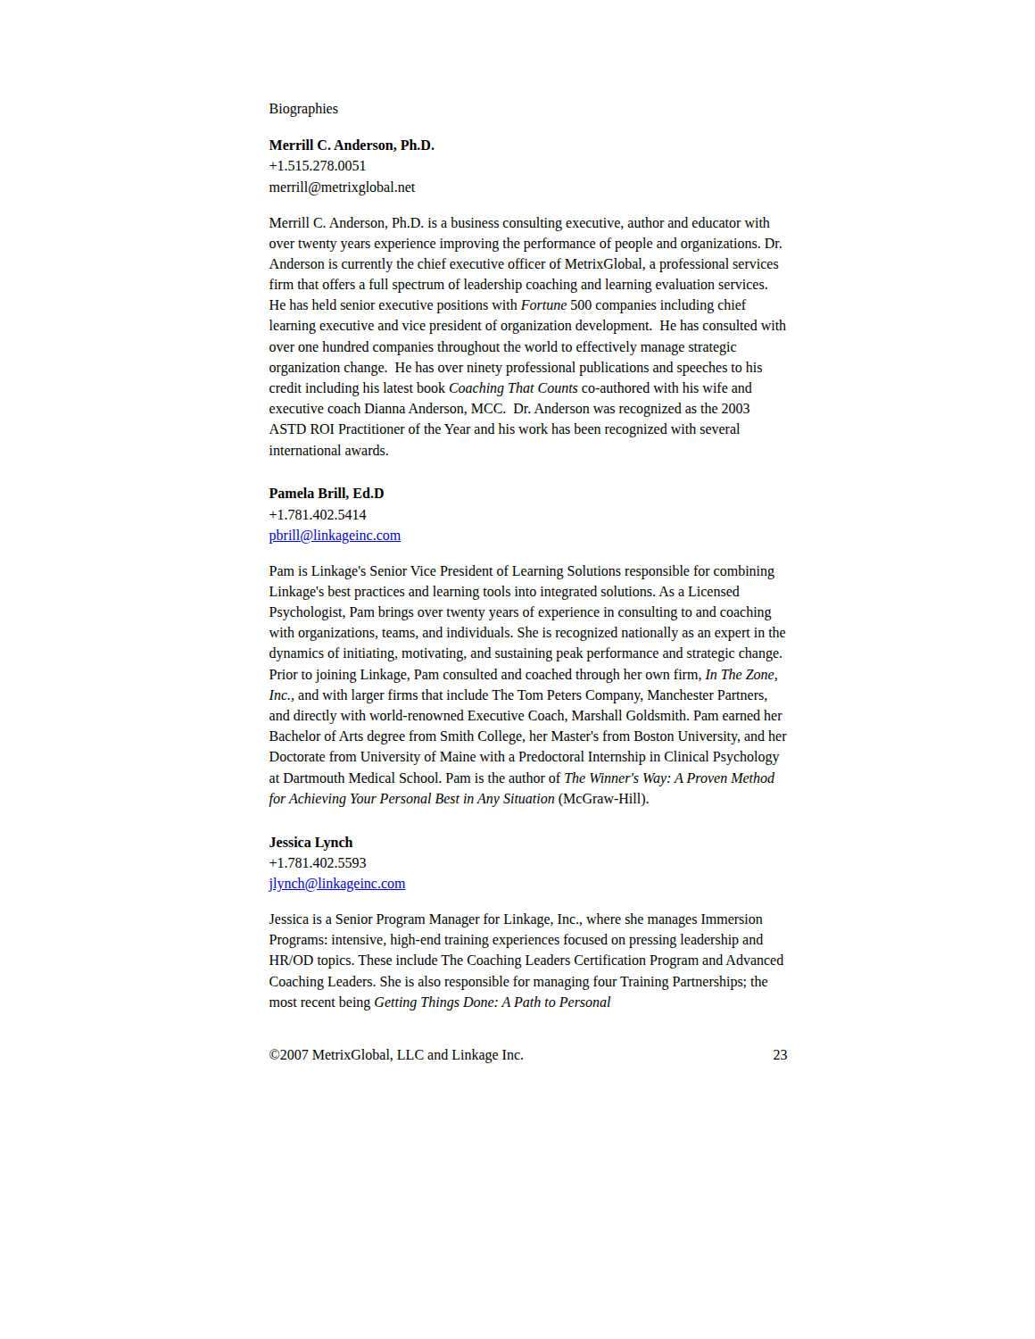Biographies
Merrill C. Anderson, Ph.D.
+1.515.278.0051
merrill@metrixglobal.net
Merrill C. Anderson, Ph.D. is a business consulting executive, author and educator with over twenty years experience improving the performance of people and organizations. Dr. Anderson is currently the chief executive officer of MetrixGlobal, a professional services firm that offers a full spectrum of leadership coaching and learning evaluation services. He has held senior executive positions with Fortune 500 companies including chief learning executive and vice president of organization development. He has consulted with over one hundred companies throughout the world to effectively manage strategic organization change. He has over ninety professional publications and speeches to his credit including his latest book Coaching That Counts co-authored with his wife and executive coach Dianna Anderson, MCC. Dr. Anderson was recognized as the 2003 ASTD ROI Practitioner of the Year and his work has been recognized with several international awards.
Pamela Brill, Ed.D
+1.781.402.5414
pbrill@linkageinc.com
Pam is Linkage's Senior Vice President of Learning Solutions responsible for combining Linkage's best practices and learning tools into integrated solutions. As a Licensed Psychologist, Pam brings over twenty years of experience in consulting to and coaching with organizations, teams, and individuals. She is recognized nationally as an expert in the dynamics of initiating, motivating, and sustaining peak performance and strategic change. Prior to joining Linkage, Pam consulted and coached through her own firm, In The Zone, Inc., and with larger firms that include The Tom Peters Company, Manchester Partners, and directly with world-renowned Executive Coach, Marshall Goldsmith. Pam earned her Bachelor of Arts degree from Smith College, her Master's from Boston University, and her Doctorate from University of Maine with a Predoctoral Internship in Clinical Psychology at Dartmouth Medical School. Pam is the author of The Winner's Way: A Proven Method for Achieving Your Personal Best in Any Situation (McGraw-Hill).
Jessica Lynch
+1.781.402.5593
jlynch@linkageinc.com
Jessica is a Senior Program Manager for Linkage, Inc., where she manages Immersion Programs: intensive, high-end training experiences focused on pressing leadership and HR/OD topics. These include The Coaching Leaders Certification Program and Advanced Coaching Leaders. She is also responsible for managing four Training Partnerships; the most recent being Getting Things Done: A Path to Personal
©2007 MetrixGlobal, LLC and Linkage Inc. 23